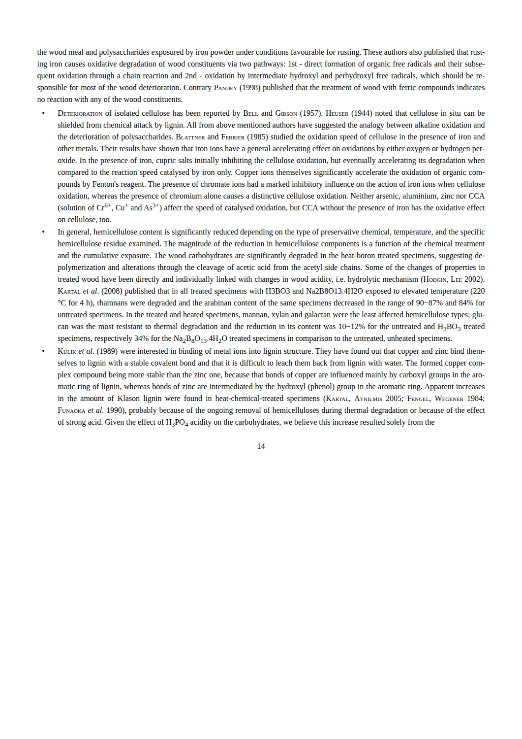the wood meal and polysaccharides exposured by iron powder under conditions favourable for rusting. These authors also published that rusting iron causes oxidative degradation of wood constituents via two pathways: 1st - direct formation of organic free radicals and their subsequent oxidation through a chain reaction and 2nd - oxidation by intermediate hydroxyl and perhydroxyl free radicals, which should be responsible for most of the wood deterioration. Contrary Pandey (1998) published that the treatment of wood with ferric compounds indicates no reaction with any of the wood constituents.
Deterioration of isolated cellulose has been reported by Bell and Gibson (1957). Heuser (1944) noted that cellulose in situ can be shielded from chemical attack by lignin. All from above mentioned authors have suggested the analogy between alkaline oxidation and the deterioration of polysaccharides. Blattner and Ferrier (1985) studied the oxidation speed of cellulose in the presence of iron and other metals. Their results have shown that iron ions have a general accelerating effect on oxidations by either oxygen or hydrogen peroxide. In the presence of iron, cupric salts initially inhibiting the cellulose oxidation, but eventually accelerating its degradation when compared to the reaction speed catalysed by iron only. Copper ions themselves significantly accelerate the oxidation of organic compounds by Fenton's reagent. The presence of chromate ions had a marked inhibitory influence on the action of iron ions when cellulose oxidation, whereas the presence of chromium alone causes a distinctive cellulose oxidation. Neither arsenic, aluminium, zinc nor CCA (solution of Cr6+, Cu+ and As3+) affect the speed of catalysed oxidation, but CCA without the presence of iron has the oxidative effect on cellulose, too.
In general, hemicellulose content is significantly reduced depending on the type of preservative chemical, temperature, and the specific hemicellulose residue examined. The magnitude of the reduction in hemicellulose components is a function of the chemical treatment and the cumulative exposure. The wood carbohydrates are significantly degraded in the heat-boron treated specimens, suggesting depolymerization and alterations through the cleavage of acetic acid from the acetyl side chains. Some of the changes of properties in treated wood have been directly and individually linked with changes in wood acidity, i.e. hydrolytic mechanism (Hodgin, Lee 2002). Kartal et al. (2008) published that in all treated specimens with H3BO3 and Na2B8O13.4H2O exposed to elevated temperature (220 °C for 4 h), rhamnans were degraded and the arabinan content of the same specimens decreased in the range of 90−87% and 84% for untreated specimens. In the treated and heated specimens, mannan, xylan and galactan were the least affected hemicellulose types; glucan was the most resistant to thermal degradation and the reduction in its content was 10−12% for the untreated and H3BO3 treated specimens, respectively 34% for the Na2B8O13.4H2O treated specimens in comparison to the untreated, unheated specimens.
Kulik et al. (1989) were interested in binding of metal ions into lignin structure. They have found out that copper and zinc bind themselves to lignin with a stable covalent bond and that it is difficult to leach them back from lignin with water. The formed copper complex compound being more stable than the zinc one, because that bonds of copper are influenced mainly by carboxyl groups in the aromatic ring of lignin, whereas bonds of zinc are intermediated by the hydroxyl (phenol) group in the aromatic ring. Apparent increases in the amount of Klason lignin were found in heat-chemical-treated specimens (Kartal, Ayrilmis 2005; Fengel, Wegener 1984; Funaoka et al. 1990), probably because of the ongoing removal of hemicelluloses during thermal degradation or because of the effect of strong acid. Given the effect of H3PO4 acidity on the carbohydrates, we believe this increase resulted solely from the
14